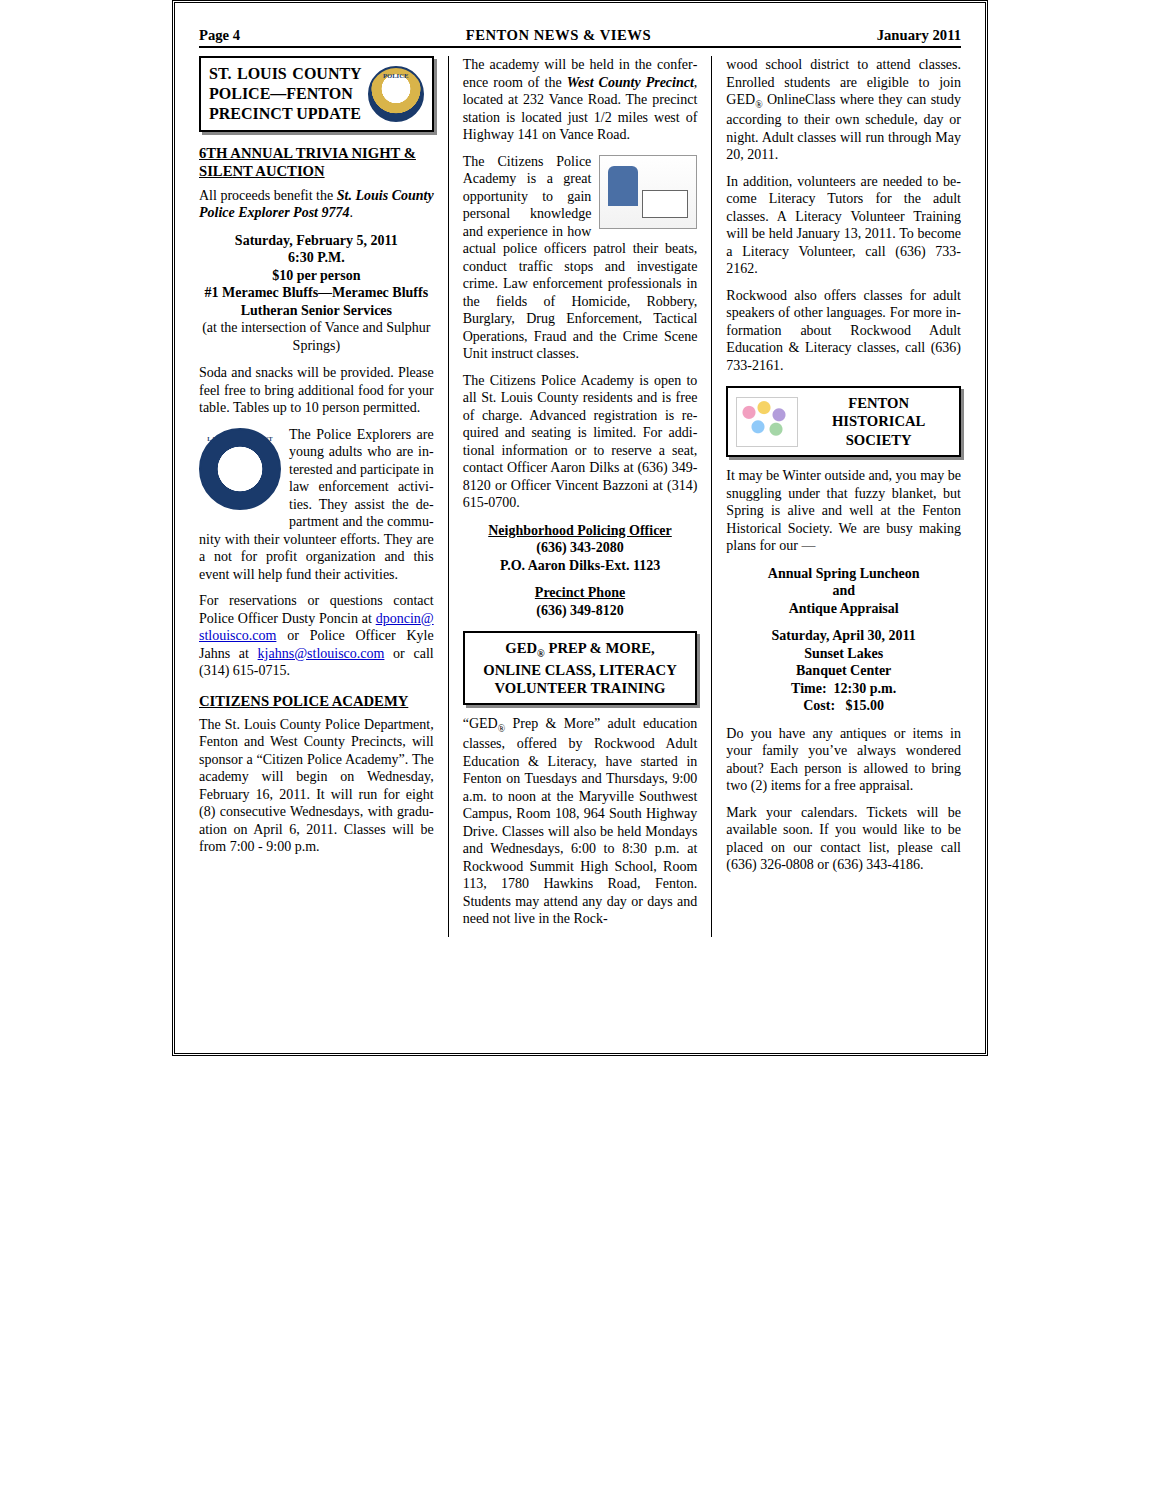Page 4
FENTON NEWS & VIEWS
January 2011
ST. LOUIS COUNTY POLICE—FENTON PRECINCT UPDATE
6TH ANNUAL TRIVIA NIGHT & SILENT AUCTION
All proceeds benefit the St. Louis County Police Explorer Post 9774.
Saturday, February 5, 2011
6:30 P.M.
$10 per person
#1 Meramec Bluffs—Meramec Bluffs Lutheran Senior Services
(at the intersection of Vance and Sulphur Springs)
Soda and snacks will be provided. Please feel free to bring additional food for your table. Tables up to 10 person permitted.
The Police Explorers are young adults who are interested and participate in law enforcement activities. They assist the department and the community with their volunteer efforts. They are a not for profit organization and this event will help fund their activities.
For reservations or questions contact Police Officer Dusty Poncin at dponcin@stlouisco.com or Police Officer Kyle Jahns at kjahns@stlouisco.com or call (314) 615-0715.
CITIZENS POLICE ACADEMY
The St. Louis County Police Department, Fenton and West County Precincts, will sponsor a “Citizen Police Academy”. The academy will begin on Wednesday, February 16, 2011. It will run for eight (8) consecutive Wednesdays, with graduation on April 6, 2011. Classes will be from 7:00 - 9:00 p.m.
The academy will be held in the conference room of the West County Precinct, located at 232 Vance Road. The precinct station is located just 1/2 miles west of Highway 141 on Vance Road.
The Citizens Police Academy is a great opportunity to gain personal knowledge and experience in how actual police officers patrol their beats, conduct traffic stops and investigate crime. Law enforcement professionals in the fields of Homicide, Robbery, Burglary, Drug Enforcement, Tactical Operations, Fraud and the Crime Scene Unit instruct classes.
The Citizens Police Academy is open to all St. Louis County residents and is free of charge. Advanced registration is required and seating is limited. For additional information or to reserve a seat, contact Officer Aaron Dilks at (636) 349-8120 or Officer Vincent Bazzoni at (314) 615-0700.
Neighborhood Policing Officer
(636) 343-2080
P.O. Aaron Dilks-Ext. 1123
Precinct Phone
(636) 349-8120
GED® PREP & MORE,
ONLINE CLASS, LITERACY VOLUNTEER TRAINING
“GED® Prep & More” adult education classes, offered by Rockwood Adult Education & Literacy, have started in Fenton on Tuesdays and Thursdays, 9:00 a.m. to noon at the Maryville Southwest Campus, Room 108, 964 South Highway Drive. Classes will also be held Mondays and Wednesdays, 6:00 to 8:30 p.m. at Rockwood Summit High School, Room 113, 1780 Hawkins Road, Fenton. Students may attend any day or days and need not live in the Rock-
wood school district to attend classes. Enrolled students are eligible to join GED® OnlineClass where they can study according to their own schedule, day or night. Adult classes will run through May 20, 2011.
In addition, volunteers are needed to become Literacy Tutors for the adult classes. A Literacy Volunteer Training will be held January 13, 2011. To become a Literacy Volunteer, call (636) 733-2162.
Rockwood also offers classes for adult speakers of other languages. For more information about Rockwood Adult Education & Literacy classes, call (636) 733-2161.
FENTON HISTORICAL SOCIETY
It may be Winter outside and, you may be snuggling under that fuzzy blanket, but Spring is alive and well at the Fenton Historical Society. We are busy making plans for our —
Annual Spring Luncheon
and
Antique Appraisal
Saturday, April 30, 2011
Sunset Lakes
Banquet Center
Time: 12:30 p.m.
Cost: $15.00
Do you have any antiques or items in your family you’ve always wondered about? Each person is allowed to bring two (2) items for a free appraisal.
Mark your calendars. Tickets will be available soon. If you would like to be placed on our contact list, please call (636) 326-0808 or (636) 343-4186.